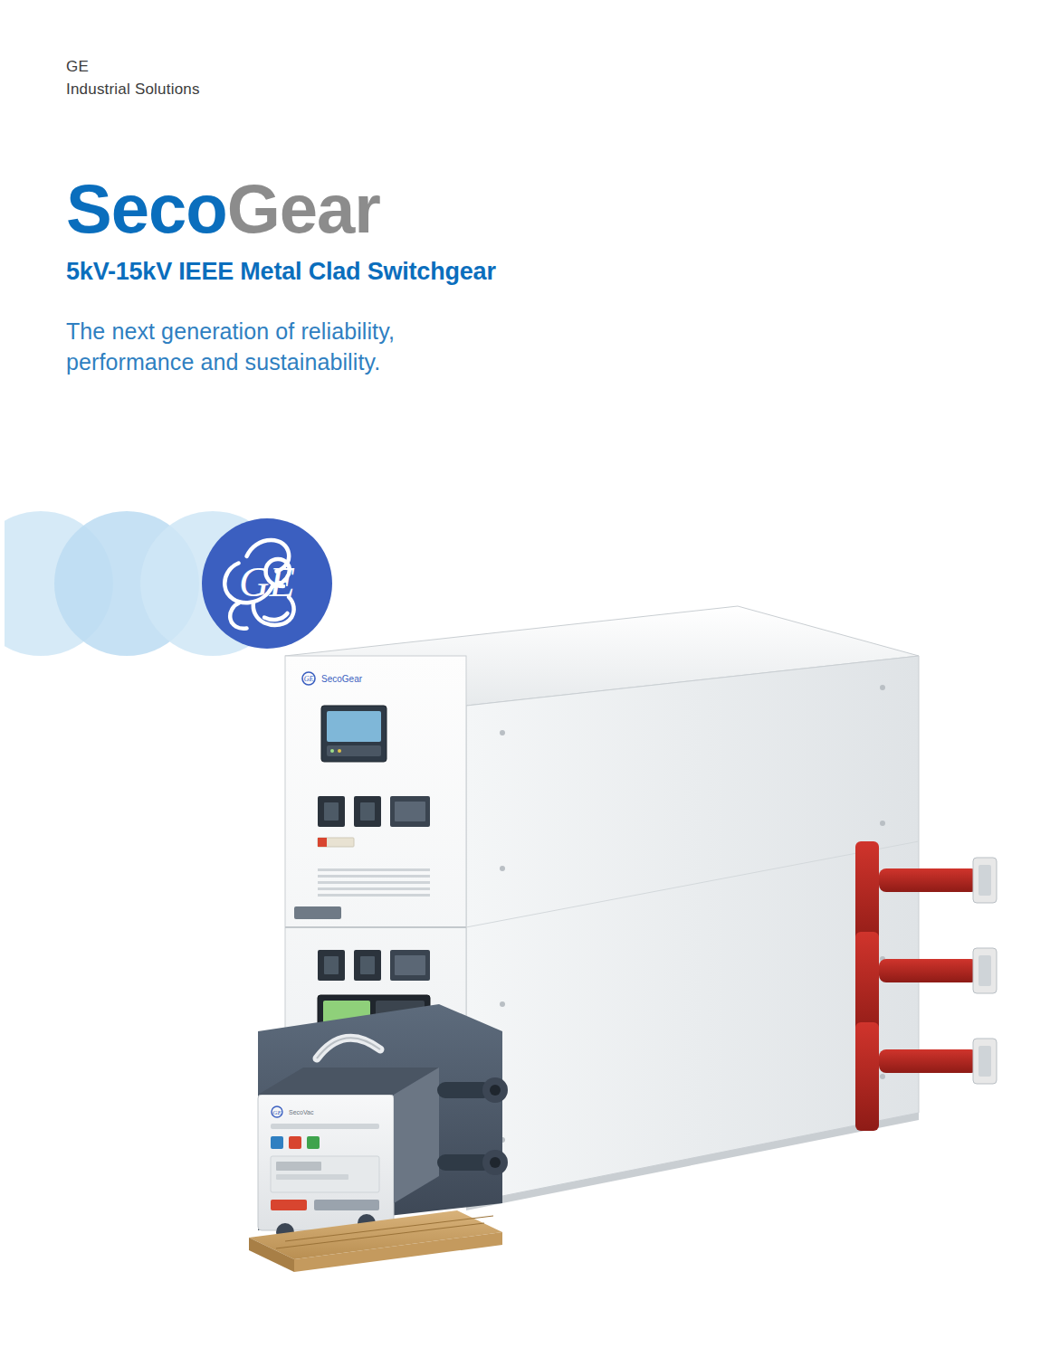GE
Industrial Solutions
Seco Gear
5kV-15kV IEEE Metal Clad Switchgear
The next generation of reliability,
performance and sustainability.
GE
GE SecoGear GE SecoVac